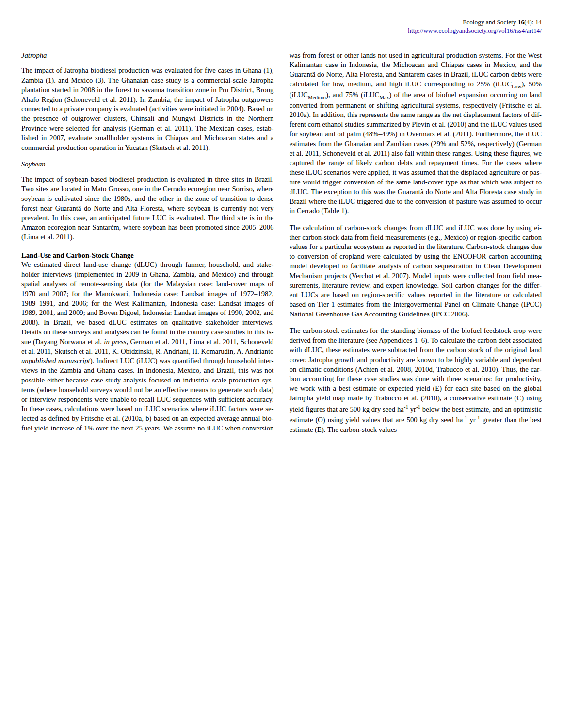Ecology and Society 16(4): 14
http://www.ecologyandsociety.org/vol16/iss4/art14/
Jatropha
The impact of Jatropha biodiesel production was evaluated for five cases in Ghana (1), Zambia (1), and Mexico (3). The Ghanaian case study is a commercial-scale Jatropha plantation started in 2008 in the forest to savanna transition zone in Pru District, Brong Ahafo Region (Schoneveld et al. 2011). In Zambia, the impact of Jatropha outgrowers connected to a private company is evaluated (activities were initiated in 2004). Based on the presence of outgrower clusters, Chinsali and Mungwi Districts in the Northern Province were selected for analysis (German et al. 2011). The Mexican cases, established in 2007, evaluate smallholder systems in Chiapas and Michoacan states and a commercial production operation in Yucatan (Skutsch et al. 2011).
Soybean
The impact of soybean-based biodiesel production is evaluated in three sites in Brazil. Two sites are located in Mato Grosso, one in the Cerrado ecoregion near Sorriso, where soybean is cultivated since the 1980s, and the other in the zone of transition to dense forest near Guarantã do Norte and Alta Floresta, where soybean is currently not very prevalent. In this case, an anticipated future LUC is evaluated. The third site is in the Amazon ecoregion near Santarém, where soybean has been promoted since 2005–2006 (Lima et al. 2011).
Land-Use and Carbon-Stock Change
We estimated direct land-use change (dLUC) through farmer, household, and stakeholder interviews (implemented in 2009 in Ghana, Zambia, and Mexico) and through spatial analyses of remote-sensing data (for the Malaysian case: land-cover maps of 1970 and 2007; for the Manokwari, Indonesia case: Landsat images of 1972–1982, 1989–1991, and 2006; for the West Kalimantan, Indonesia case: Landsat images of 1989, 2001, and 2009; and Boven Digoel, Indonesia: Landsat images of 1990, 2002, and 2008). In Brazil, we based dLUC estimates on qualitative stakeholder interviews. Details on these surveys and analyses can be found in the country case studies in this issue (Dayang Norwana et al. in press, German et al. 2011, Lima et al. 2011, Schoneveld et al. 2011, Skutsch et al. 2011, K. Obidzinski, R. Andriani, H. Komarudin, A. Andrianto unpublished manuscript). Indirect LUC (iLUC) was quantified through household interviews in the Zambia and Ghana cases. In Indonesia, Mexico, and Brazil, this was not possible either because case-study analysis focused on industrial-scale production systems (where household surveys would not be an effective means to generate such data) or interview respondents were unable to recall LUC sequences with sufficient accuracy. In these cases, calculations were based on iLUC scenarios where iLUC factors were selected as defined by Fritsche et al. (2010a, b) based on an expected average annual biofuel yield increase of 1% over the next 25 years. We assume no iLUC when conversion was from forest or other lands not used in agricultural production systems. For the West Kalimantan case in Indonesia, the Michoacan and Chiapas cases in Mexico, and the Guarantã do Norte, Alta Floresta, and Santarém cases in Brazil, iLUC carbon debts were calculated for low, medium, and high iLUC corresponding to 25% (iLUCLow), 50% (iLUCMedium), and 75% (iLUCMax) of the area of biofuel expansion occurring on land converted from permanent or shifting agricultural systems, respectively (Fritsche et al. 2010a). In addition, this represents the same range as the net displacement factors of different corn ethanol studies summarized by Plevin et al. (2010) and the iLUC values used for soybean and oil palm (48%–49%) in Overmars et al. (2011). Furthermore, the iLUC estimates from the Ghanaian and Zambian cases (29% and 52%, respectively) (German et al. 2011, Schoneveld et al. 2011) also fall within these ranges. Using these figures, we captured the range of likely carbon debts and repayment times. For the cases where these iLUC scenarios were applied, it was assumed that the displaced agriculture or pasture would trigger conversion of the same land-cover type as that which was subject to dLUC. The exception to this was the Guarantã do Norte and Alta Floresta case study in Brazil where the iLUC triggered due to the conversion of pasture was assumed to occur in Cerrado (Table 1).
The calculation of carbon-stock changes from dLUC and iLUC was done by using either carbon-stock data from field measurements (e.g., Mexico) or region-specific carbon values for a particular ecosystem as reported in the literature. Carbon-stock changes due to conversion of cropland were calculated by using the ENCOFOR carbon accounting model developed to facilitate analysis of carbon sequestration in Clean Development Mechanism projects (Verchot et al. 2007). Model inputs were collected from field measurements, literature review, and expert knowledge. Soil carbon changes for the different LUCs are based on region-specific values reported in the literature or calculated based on Tier 1 estimates from the Intergovermental Panel on Climate Change (IPCC) National Greenhouse Gas Accounting Guidelines (IPCC 2006).
The carbon-stock estimates for the standing biomass of the biofuel feedstock crop were derived from the literature (see Appendices 1–6). To calculate the carbon debt associated with dLUC, these estimates were subtracted from the carbon stock of the original land cover. Jatropha growth and productivity are known to be highly variable and dependent on climatic conditions (Achten et al. 2008, 2010d, Trabucco et al. 2010). Thus, the carbon accounting for these case studies was done with three scenarios: for productivity, we work with a best estimate or expected yield (E) for each site based on the global Jatropha yield map made by Trabucco et al. (2010), a conservative estimate (C) using yield figures that are 500 kg dry seed ha-1 yr-1 below the best estimate, and an optimistic estimate (O) using yield values that are 500 kg dry seed ha-1 yr-1 greater than the best estimate (E). The carbon-stock values